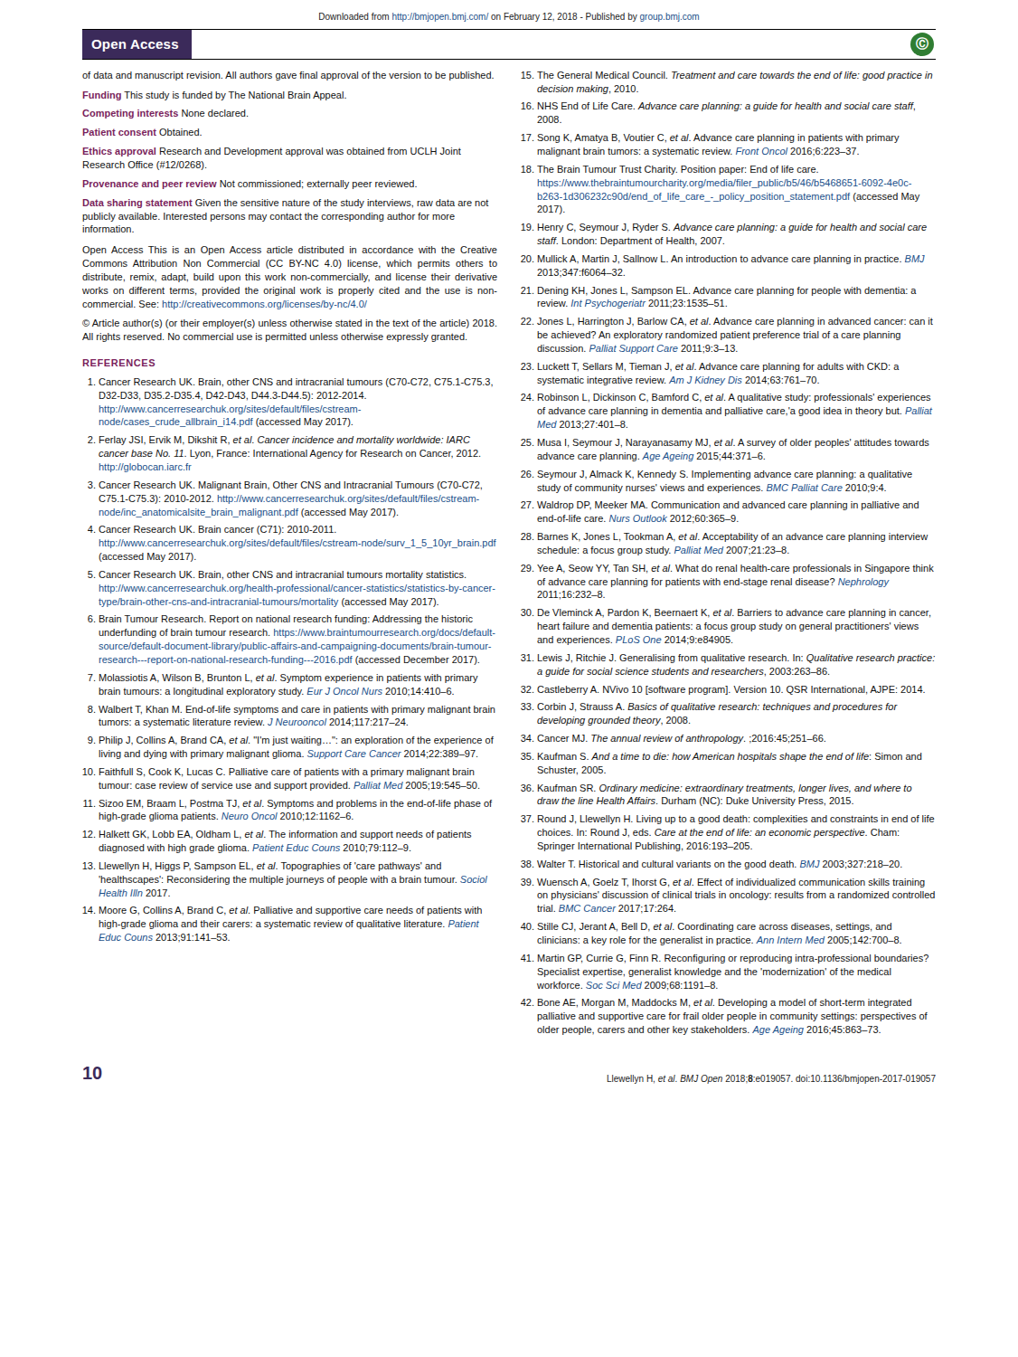Downloaded from http://bmjopen.bmj.com/ on February 12, 2018 - Published by group.bmj.com
Open Access
Ⓒ
of data and manuscript revision. All authors gave final approval of the version to be published.
Funding This study is funded by The National Brain Appeal.
Competing interests None declared.
Patient consent Obtained.
Ethics approval Research and Development approval was obtained from UCLH Joint Research Office (#12/0268).
Provenance and peer review Not commissioned; externally peer reviewed.
Data sharing statement Given the sensitive nature of the study interviews, raw data are not publicly available. Interested persons may contact the corresponding author for more information.
Open Access This is an Open Access article distributed in accordance with the Creative Commons Attribution Non Commercial (CC BY-NC 4.0) license, which permits others to distribute, remix, adapt, build upon this work non-commercially, and license their derivative works on different terms, provided the original work is properly cited and the use is non-commercial. See: http://creativecommons.org/licenses/by-nc/4.0/
© Article author(s) (or their employer(s) unless otherwise stated in the text of the article) 2018. All rights reserved. No commercial use is permitted unless otherwise expressly granted.
REFERENCES
Cancer Research UK. Brain, other CNS and intracranial tumours (C70-C72, C75.1-C75.3, D32-D33, D35.2-D35.4, D42-D43, D44.3-D44.5): 2012-2014. http://www.cancerresearchuk.org/sites/default/files/cstream-node/cases_crude_allbrain_i14.pdf (accessed May 2017).
Ferlay JSI, Ervik M, Dikshit R, et al. Cancer incidence and mortality worldwide: IARC cancer base No. 11. Lyon, France: International Agency for Research on Cancer, 2012. http://globocan.iarc.fr
Cancer Research UK. Malignant Brain, Other CNS and Intracranial Tumours (C70-C72, C75.1-C75.3): 2010-2012. http://www.cancerresearchuk.org/sites/default/files/cstream-node/inc_anatomicalsite_brain_malignant.pdf (accessed May 2017).
Cancer Research UK. Brain cancer (C71): 2010-2011. http://www.cancerresearchuk.org/sites/default/files/cstream-node/surv_1_5_10yr_brain.pdf (accessed May 2017).
Cancer Research UK. Brain, other CNS and intracranial tumours mortality statistics. http://www.cancerresearchuk.org/health-professional/cancer-statistics/statistics-by-cancer-type/brain-other-cns-and-intracranial-tumours/mortality (accessed May 2017).
Brain Tumour Research. Report on national research funding: Addressing the historic underfunding of brain tumour research. https://www.braintumourresearch.org/docs/default-source/default-document-library/public-affairs-and-campaigning-documents/brain-tumour-research---report-on-national-research-funding---2016.pdf (accessed December 2017).
Molassiotis A, Wilson B, Brunton L, et al. Symptom experience in patients with primary brain tumours: a longitudinal exploratory study. Eur J Oncol Nurs 2010;14:410–6.
Walbert T, Khan M. End-of-life symptoms and care in patients with primary malignant brain tumors: a systematic literature review. J Neurooncol 2014;117:217–24.
Philip J, Collins A, Brand CA, et al. "I'm just waiting…": an exploration of the experience of living and dying with primary malignant glioma. Support Care Cancer 2014;22:389–97.
Faithfull S, Cook K, Lucas C. Palliative care of patients with a primary malignant brain tumour: case review of service use and support provided. Palliat Med 2005;19:545–50.
Sizoo EM, Braam L, Postma TJ, et al. Symptoms and problems in the end-of-life phase of high-grade glioma patients. Neuro Oncol 2010;12:1162–6.
Halkett GK, Lobb EA, Oldham L, et al. The information and support needs of patients diagnosed with high grade glioma. Patient Educ Couns 2010;79:112–9.
Llewellyn H, Higgs P, Sampson EL, et al. Topographies of 'care pathways' and 'healthscapes': Reconsidering the multiple journeys of people with a brain tumour. Sociol Health Illn 2017.
Moore G, Collins A, Brand C, et al. Palliative and supportive care needs of patients with high-grade glioma and their carers: a systematic review of qualitative literature. Patient Educ Couns 2013;91:141–53.
The General Medical Council. Treatment and care towards the end of life: good practice in decision making, 2010.
NHS End of Life Care. Advance care planning: a guide for health and social care staff, 2008.
Song K, Amatya B, Voutier C, et al. Advance care planning in patients with primary malignant brain tumors: a systematic review. Front Oncol 2016;6:223–37.
The Brain Tumour Trust Charity. Position paper: End of life care. https://www.thebraintumourcharity.org/media/filer_public/b5/46/b5468651-6092-4e0c-b263-1d306232c90d/end_of_life_care_-_policy_position_statement.pdf (accessed May 2017).
Henry C, Seymour J, Ryder S. Advance care planning: a guide for health and social care staff. London: Department of Health, 2007.
Mullick A, Martin J, Sallnow L. An introduction to advance care planning in practice. BMJ 2013;347:f6064–32.
Dening KH, Jones L, Sampson EL. Advance care planning for people with dementia: a review. Int Psychogeriatr 2011;23:1535–51.
Jones L, Harrington J, Barlow CA, et al. Advance care planning in advanced cancer: can it be achieved? An exploratory randomized patient preference trial of a care planning discussion. Palliat Support Care 2011;9:3–13.
Luckett T, Sellars M, Tieman J, et al. Advance care planning for adults with CKD: a systematic integrative review. Am J Kidney Dis 2014;63:761–70.
Robinson L, Dickinson C, Bamford C, et al. A qualitative study: professionals' experiences of advance care planning in dementia and palliative care,'a good idea in theory but. Palliat Med 2013;27:401–8.
Musa I, Seymour J, Narayanasamy MJ, et al. A survey of older peoples' attitudes towards advance care planning. Age Ageing 2015;44:371–6.
Seymour J, Almack K, Kennedy S. Implementing advance care planning: a qualitative study of community nurses' views and experiences. BMC Palliat Care 2010;9:4.
Waldrop DP, Meeker MA. Communication and advanced care planning in palliative and end-of-life care. Nurs Outlook 2012;60:365–9.
Barnes K, Jones L, Tookman A, et al. Acceptability of an advance care planning interview schedule: a focus group study. Palliat Med 2007;21:23–8.
Yee A, Seow YY, Tan SH, et al. What do renal health-care professionals in Singapore think of advance care planning for patients with end-stage renal disease? Nephrology 2011;16:232–8.
De Vleminck A, Pardon K, Beernaert K, et al. Barriers to advance care planning in cancer, heart failure and dementia patients: a focus group study on general practitioners' views and experiences. PLoS One 2014;9:e84905.
Lewis J, Ritchie J. Generalising from qualitative research. In: Qualitative research practice: a guide for social science students and researchers, 2003:263–86.
Castleberry A. NVivo 10 [software program]. Version 10. QSR International, AJPE: 2014.
Corbin J, Strauss A. Basics of qualitative research: techniques and procedures for developing grounded theory, 2008.
Cancer MJ. The annual review of anthropology. ;2016:45;251–66.
Kaufman S. And a time to die: how American hospitals shape the end of life: Simon and Schuster, 2005.
Kaufman SR. Ordinary medicine: extraordinary treatments, longer lives, and where to draw the line Health Affairs. Durham (NC): Duke University Press, 2015.
Round J, Llewellyn H. Living up to a good death: complexities and constraints in end of life choices. In: Round J, eds. Care at the end of life: an economic perspective. Cham: Springer International Publishing, 2016:193–205.
Walter T. Historical and cultural variants on the good death. BMJ 2003;327:218–20.
Wuensch A, Goelz T, Ihorst G, et al. Effect of individualized communication skills training on physicians' discussion of clinical trials in oncology: results from a randomized controlled trial. BMC Cancer 2017;17:264.
Stille CJ, Jerant A, Bell D, et al. Coordinating care across diseases, settings, and clinicians: a key role for the generalist in practice. Ann Intern Med 2005;142:700–8.
Martin GP, Currie G, Finn R. Reconfiguring or reproducing intra-professional boundaries? Specialist expertise, generalist knowledge and the 'modernization' of the medical workforce. Soc Sci Med 2009;68:1191–8.
Bone AE, Morgan M, Maddocks M, et al. Developing a model of short-term integrated palliative and supportive care for frail older people in community settings: perspectives of older people, carers and other key stakeholders. Age Ageing 2016;45:863–73.
10
Llewellyn H, et al. BMJ Open 2018;8:e019057. doi:10.1136/bmjopen-2017-019057